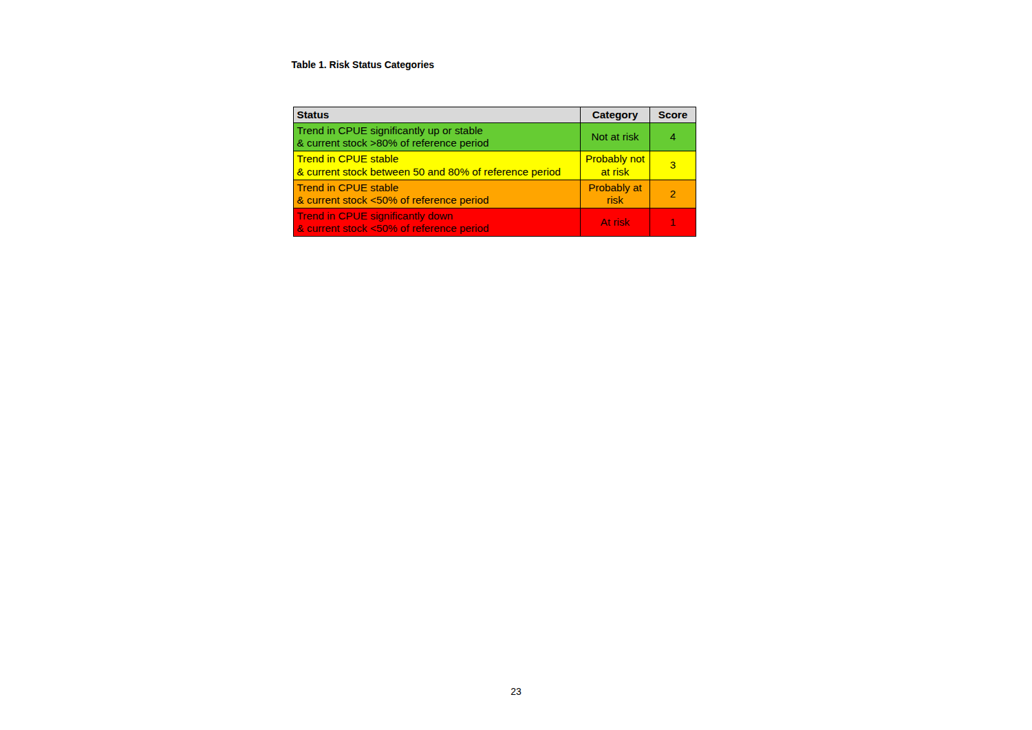Table 1. Risk Status Categories
| Status | Category | Score |
| --- | --- | --- |
| Trend in CPUE significantly up or stable & current stock >80% of reference period | Not at risk | 4 |
| Trend in CPUE stable & current stock between 50 and 80% of reference period | Probably not at risk | 3 |
| Trend in CPUE stable & current stock <50% of reference period | Probably at risk | 2 |
| Trend in CPUE significantly down & current stock <50% of reference period | At risk | 1 |
23